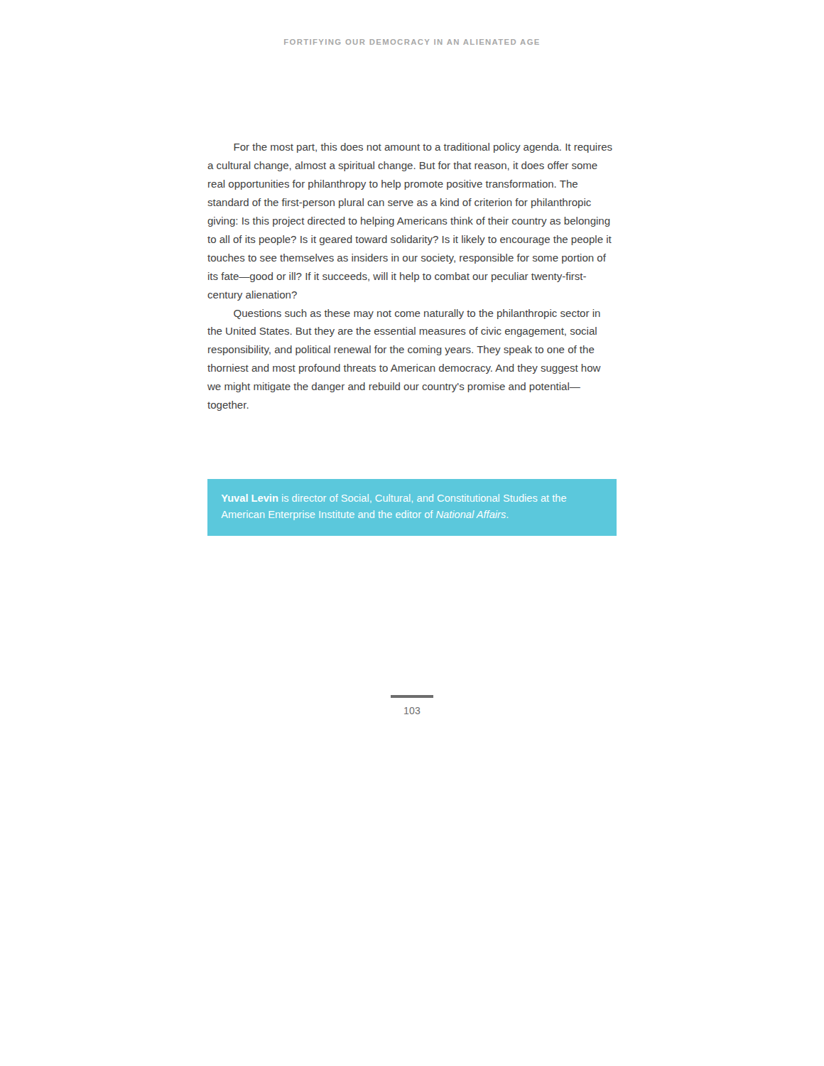Fortifying Our Democracy in an Alienated Age
For the most part, this does not amount to a traditional policy agenda. It requires a cultural change, almost a spiritual change. But for that reason, it does offer some real opportunities for philanthropy to help promote positive transformation. The standard of the first-person plural can serve as a kind of criterion for philanthropic giving: Is this project directed to helping Americans think of their country as belonging to all of its people? Is it geared toward solidarity? Is it likely to encourage the people it touches to see themselves as insiders in our society, responsible for some portion of its fate—good or ill? If it succeeds, will it help to combat our peculiar twenty-first-century alienation?
Questions such as these may not come naturally to the philanthropic sector in the United States. But they are the essential measures of civic engagement, social responsibility, and political renewal for the coming years. They speak to one of the thorniest and most profound threats to American democracy. And they suggest how we might mitigate the danger and rebuild our country's promise and potential—together.
Yuval Levin is director of Social, Cultural, and Constitutional Studies at the American Enterprise Institute and the editor of National Affairs.
103